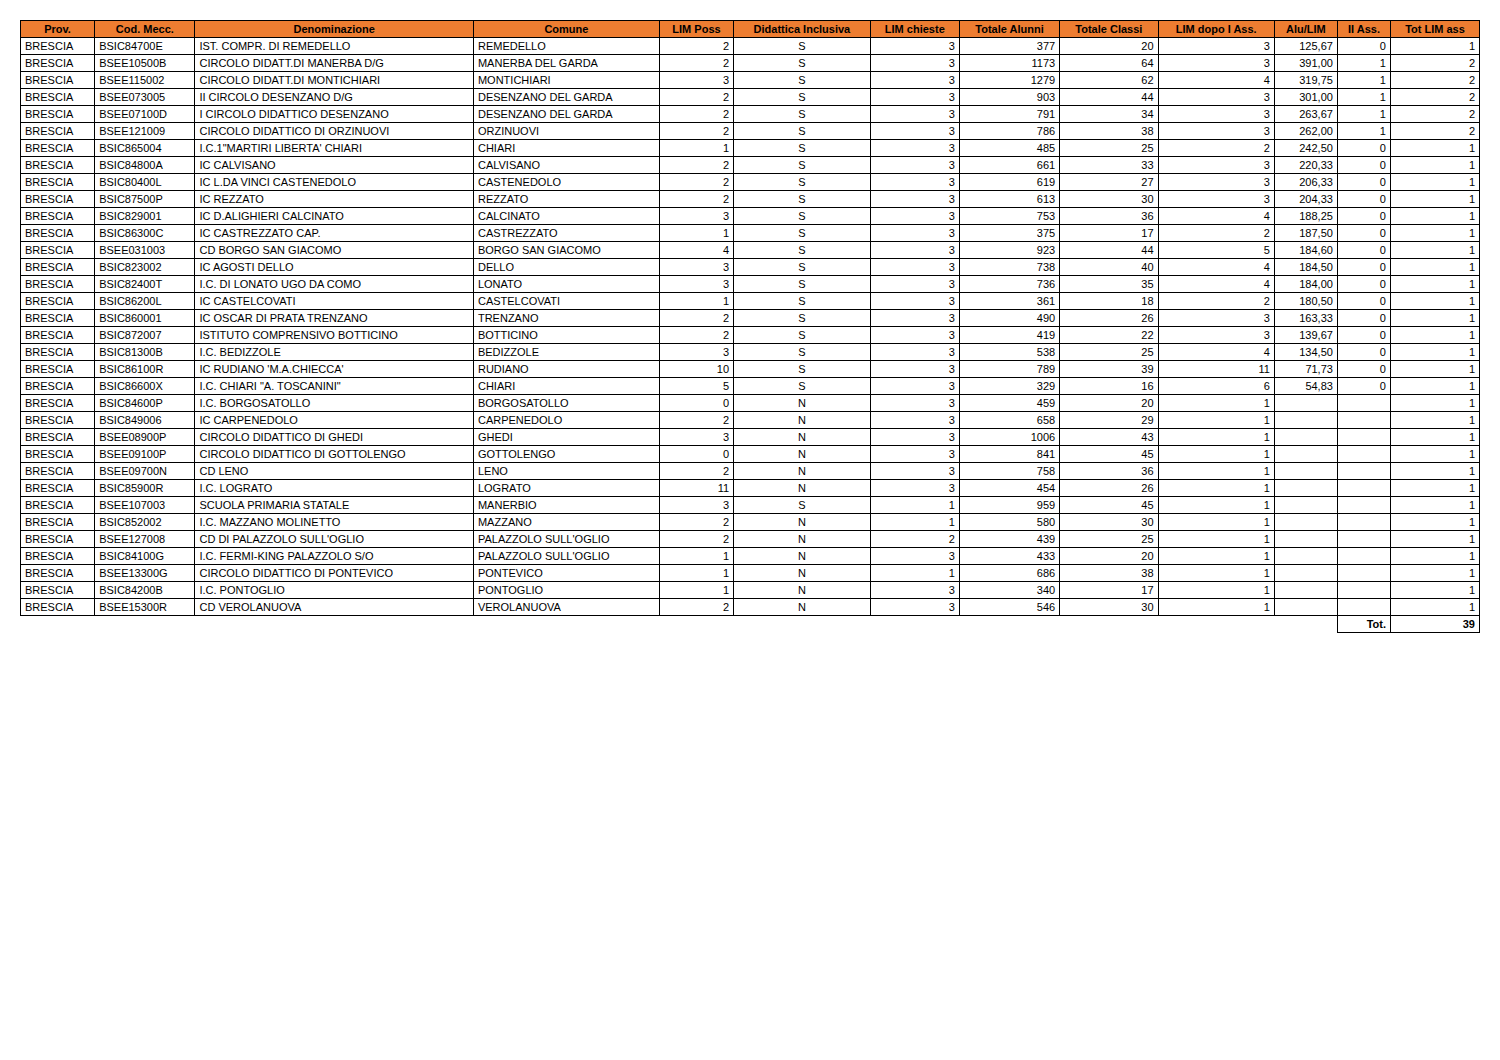| Prov. | Cod. Mecc. | Denominazione | Comune | LIM Poss | Didattica Inclusiva | LIM chieste | Totale Alunni | Totale Classi | LIM dopo I Ass. | Alu/LIM | II Ass. | Tot LIM ass |
| --- | --- | --- | --- | --- | --- | --- | --- | --- | --- | --- | --- | --- |
| BRESCIA | BSIC84700E | IST. COMPR. DI REMEDELLO | REMEDELLO | 2 | S | 3 | 377 | 20 | 3 | 125,67 | 0 | 1 |
| BRESCIA | BSEE10500B | CIRCOLO DIDATT.DI MANERBA D/G | MANERBA DEL GARDA | 2 | S | 3 | 1173 | 64 | 3 | 391,00 | 1 | 2 |
| BRESCIA | BSEE115002 | CIRCOLO DIDATT.DI MONTICHIARI | MONTICHIARI | 3 | S | 3 | 1279 | 62 | 4 | 319,75 | 1 | 2 |
| BRESCIA | BSEE073005 | II CIRCOLO DESENZANO D/G | DESENZANO DEL GARDA | 2 | S | 3 | 903 | 44 | 3 | 301,00 | 1 | 2 |
| BRESCIA | BSEE07100D | I CIRCOLO DIDATTICO DESENZANO | DESENZANO DEL GARDA | 2 | S | 3 | 791 | 34 | 3 | 263,67 | 1 | 2 |
| BRESCIA | BSEE121009 | CIRCOLO DIDATTICO DI ORZINUOVI | ORZINUOVI | 2 | S | 3 | 786 | 38 | 3 | 262,00 | 1 | 2 |
| BRESCIA | BSIC865004 | I.C.1"MARTIRI LIBERTA' CHIARI | CHIARI | 1 | S | 3 | 485 | 25 | 2 | 242,50 | 0 | 1 |
| BRESCIA | BSIC84800A | IC CALVISANO | CALVISANO | 2 | S | 3 | 661 | 33 | 3 | 220,33 | 0 | 1 |
| BRESCIA | BSIC80400L | IC L.DA VINCI CASTENEDOLO | CASTENEDOLO | 2 | S | 3 | 619 | 27 | 3 | 206,33 | 0 | 1 |
| BRESCIA | BSIC87500P | IC REZZATO | REZZATO | 2 | S | 3 | 613 | 30 | 3 | 204,33 | 0 | 1 |
| BRESCIA | BSIC829001 | IC D.ALIGHIERI CALCINATO | CALCINATO | 3 | S | 3 | 753 | 36 | 4 | 188,25 | 0 | 1 |
| BRESCIA | BSIC86300C | IC CASTREZZATO CAP. | CASTREZZATO | 1 | S | 3 | 375 | 17 | 2 | 187,50 | 0 | 1 |
| BRESCIA | BSEE031003 | CD BORGO SAN GIACOMO | BORGO SAN GIACOMO | 4 | S | 3 | 923 | 44 | 5 | 184,60 | 0 | 1 |
| BRESCIA | BSIC823002 | IC AGOSTI DELLO | DELLO | 3 | S | 3 | 738 | 40 | 4 | 184,50 | 0 | 1 |
| BRESCIA | BSIC82400T | I.C. DI LONATO UGO DA COMO | LONATO | 3 | S | 3 | 736 | 35 | 4 | 184,00 | 0 | 1 |
| BRESCIA | BSIC86200L | IC CASTELCOVATI | CASTELCOVATI | 1 | S | 3 | 361 | 18 | 2 | 180,50 | 0 | 1 |
| BRESCIA | BSIC860001 | IC OSCAR DI PRATA TRENZANO | TRENZANO | 2 | S | 3 | 490 | 26 | 3 | 163,33 | 0 | 1 |
| BRESCIA | BSIC872007 | ISTITUTO COMPRENSIVO BOTTICINO | BOTTICINO | 2 | S | 3 | 419 | 22 | 3 | 139,67 | 0 | 1 |
| BRESCIA | BSIC81300B | I.C. BEDIZZOLE | BEDIZZOLE | 3 | S | 3 | 538 | 25 | 4 | 134,50 | 0 | 1 |
| BRESCIA | BSIC86100R | IC RUDIANO 'M.A.CHIECCA' | RUDIANO | 10 | S | 3 | 789 | 39 | 11 | 71,73 | 0 | 1 |
| BRESCIA | BSIC86600X | I.C. CHIARI "A. TOSCANINI" | CHIARI | 5 | S | 3 | 329 | 16 | 6 | 54,83 | 0 | 1 |
| BRESCIA | BSIC84600P | I.C. BORGOSATOLLO | BORGOSATOLLO | 0 | N | 3 | 459 | 20 | 1 | | | 1 |
| BRESCIA | BSIC849006 | IC CARPENEDOLO | CARPENEDOLO | 2 | N | 3 | 658 | 29 | 1 | | | 1 |
| BRESCIA | BSEE08900P | CIRCOLO DIDATTICO DI GHEDI | GHEDI | 3 | N | 3 | 1006 | 43 | 1 | | | 1 |
| BRESCIA | BSEE09100P | CIRCOLO DIDATTICO DI GOTTOLENGO | GOTTOLENGO | 0 | N | 3 | 841 | 45 | 1 | | | 1 |
| BRESCIA | BSEE09700N | CD LENO | LENO | 2 | N | 3 | 758 | 36 | 1 | | | 1 |
| BRESCIA | BSIC85900R | I.C. LOGRATO | LOGRATO | 11 | N | 3 | 454 | 26 | 1 | | | 1 |
| BRESCIA | BSEE107003 | SCUOLA PRIMARIA STATALE | MANERBIO | 3 | S | 1 | 959 | 45 | 1 | | | 1 |
| BRESCIA | BSIC852002 | I.C. MAZZANO MOLINETTO | MAZZANO | 2 | N | 1 | 580 | 30 | 1 | | | 1 |
| BRESCIA | BSEE127008 | CD DI PALAZZOLO SULL'OGLIO | PALAZZOLO SULL'OGLIO | 2 | N | 2 | 439 | 25 | 1 | | | 1 |
| BRESCIA | BSIC84100G | I.C. FERMI-KING PALAZZOLO S/O | PALAZZOLO SULL'OGLIO | 1 | N | 3 | 433 | 20 | 1 | | | 1 |
| BRESCIA | BSEE13300G | CIRCOLO DIDATTICO DI PONTEVICO | PONTEVICO | 1 | N | 1 | 686 | 38 | 1 | | | 1 |
| BRESCIA | BSIC84200B | I.C. PONTOGLIO | PONTOGLIO | 1 | N | 3 | 340 | 17 | 1 | | | 1 |
| BRESCIA | BSEE15300R | CD VEROLANUOVA | VEROLANUOVA | 2 | N | 3 | 546 | 30 | 1 | | | 1 |
| | Tot. | 39 |